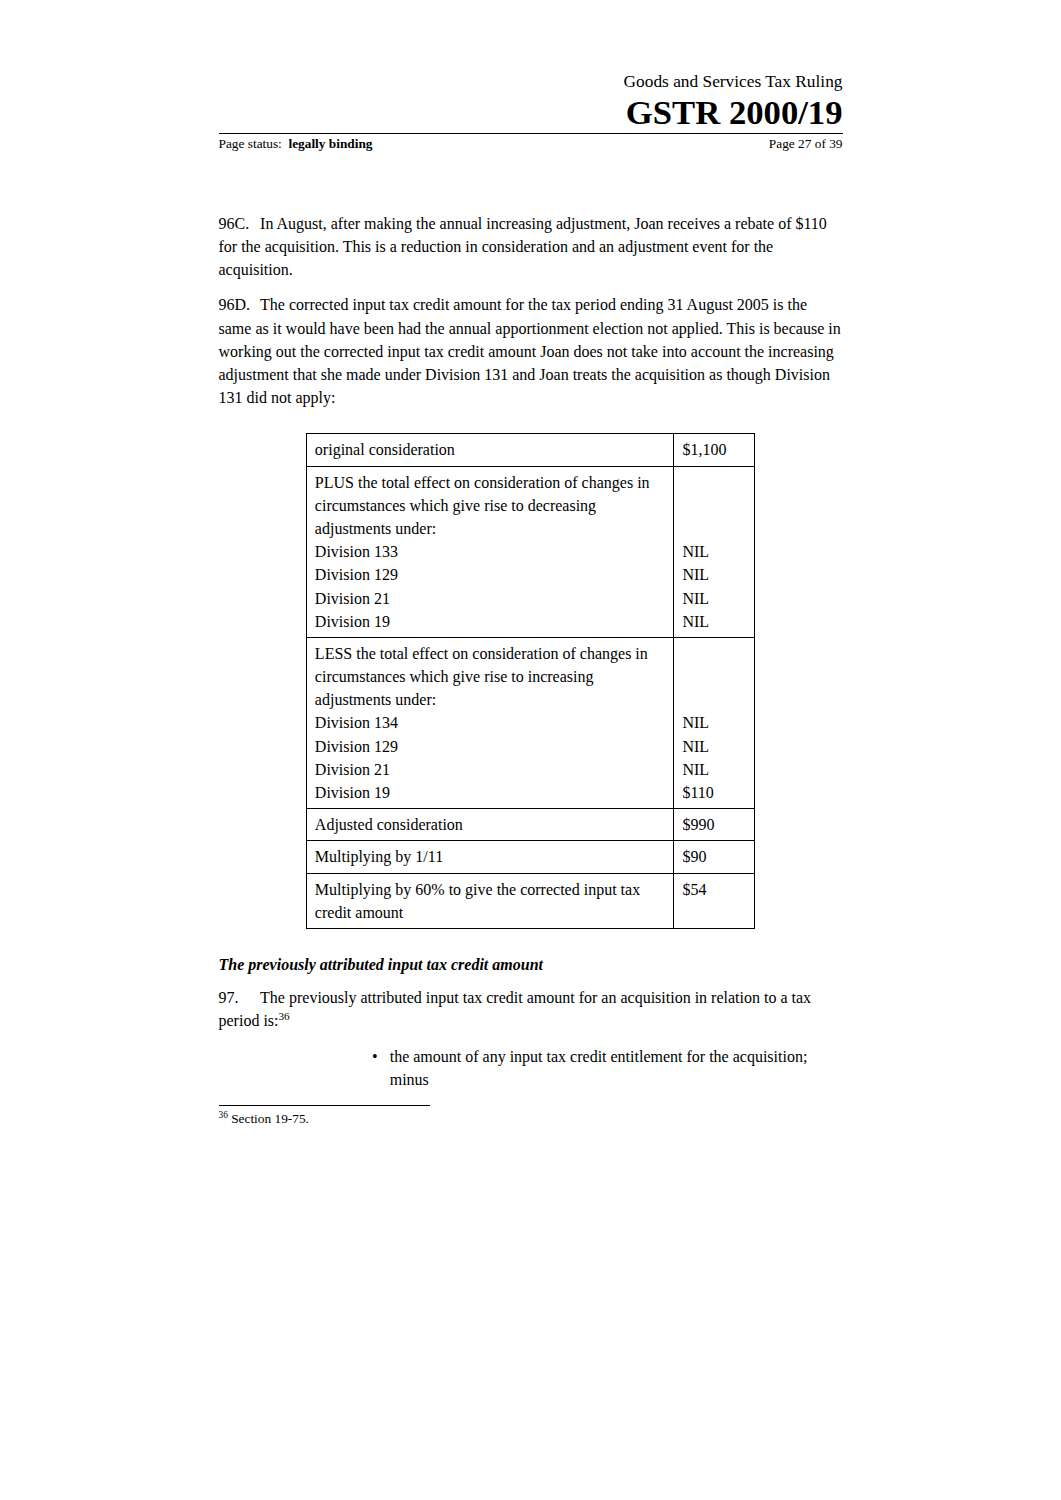Goods and Services Tax Ruling
GSTR 2000/19
Page status: legally binding
Page 27 of 39
96C. In August, after making the annual increasing adjustment, Joan receives a rebate of $110 for the acquisition. This is a reduction in consideration and an adjustment event for the acquisition.
96D. The corrected input tax credit amount for the tax period ending 31 August 2005 is the same as it would have been had the annual apportionment election not applied. This is because in working out the corrected input tax credit amount Joan does not take into account the increasing adjustment that she made under Division 131 and Joan treats the acquisition as though Division 131 did not apply:
| original consideration | $1,100 |
| PLUS the total effect on consideration of changes in circumstances which give rise to decreasing adjustments under: Division 133 Division 129 Division 21 Division 19 | x x x NIL NIL NIL NIL |
| LESS the total effect on consideration of changes in circumstances which give rise to increasing adjustments under: Division 134 Division 129 Division 21 Division 19 | x x x NIL NIL NIL $110 |
| Adjusted consideration | $990 |
| Multiplying by 1/11 | $90 |
| Multiplying by 60% to give the corrected input tax credit amount | $54 |
The previously attributed input tax credit amount
97. The previously attributed input tax credit amount for an acquisition in relation to a tax period is:36
•
the amount of any input tax credit entitlement for the acquisition; minus
36 Section 19-75.